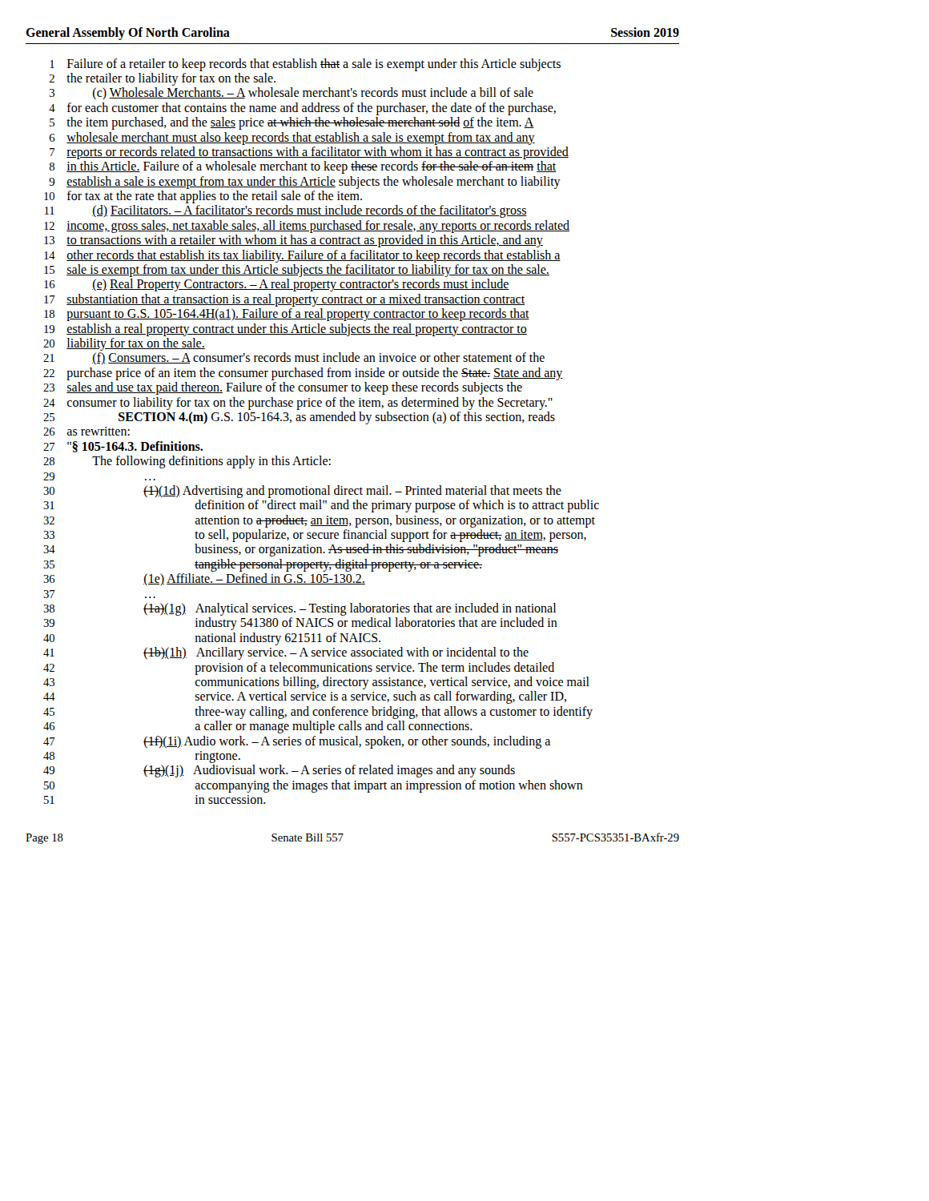General Assembly Of North Carolina Session 2019
1 Failure of a retailer to keep records that establish that a sale is exempt under this Article subjects
2 the retailer to liability for tax on the sale.
3(c) Wholesale Merchants. – A wholesale merchant's records must include a bill of sale
4 for each customer that contains the name and address of the purchaser, the date of the purchase,
5 the item purchased, and the sales price at which the wholesale merchant sold of the item. A
6 wholesale merchant must also keep records that establish a sale is exempt from tax and any
7 reports or records related to transactions with a facilitator with whom it has a contract as provided
8 in this Article. Failure of a wholesale merchant to keep these records for the sale of an item that
9 establish a sale is exempt from tax under this Article subjects the wholesale merchant to liability
10 for tax at the rate that applies to the retail sale of the item.
11(d) Facilitators. – A facilitator's records must include records of the facilitator's gross
12 income, gross sales, net taxable sales, all items purchased for resale, any reports or records related
13 to transactions with a retailer with whom it has a contract as provided in this Article, and any
14 other records that establish its tax liability. Failure of a facilitator to keep records that establish a
15 sale is exempt from tax under this Article subjects the facilitator to liability for tax on the sale.
16(e) Real Property Contractors. – A real property contractor's records must include
17 substantiation that a transaction is a real property contract or a mixed transaction contract
18 pursuant to G.S. 105-164.4H(a1). Failure of a real property contractor to keep records that
19 establish a real property contract under this Article subjects the real property contractor to
20 liability for tax on the sale.
21(f) Consumers. – A consumer's records must include an invoice or other statement of the
22 purchase price of an item the consumer purchased from inside or outside the State. State and any
23 sales and use tax paid thereon. Failure of the consumer to keep these records subjects the
24 consumer to liability for tax on the purchase price of the item, as determined by the Secretary."
25 SECTION 4.(m) G.S. 105-164.3, as amended by subsection (a) of this section, reads
26 as rewritten:
27"§ 105-164.3. Definitions.
28 The following definitions apply in this Article:
29…
30(1)(1d) Advertising and promotional direct mail. – Printed material that meets the
31 definition of "direct mail" and the primary purpose of which is to attract public
32 attention to a product, an item, person, business, or organization, or to attempt
33 to sell, popularize, or secure financial support for a product, an item, person,
34 business, or organization. As used in this subdivision, "product" means
35 tangible personal property, digital property, or a service.
36(1e) Affiliate. – Defined in G.S. 105-130.2.
37…
38(1a)(1g) Analytical services. – Testing laboratories that are included in national
39 industry 541380 of NAICS or medical laboratories that are included in
40 national industry 621511 of NAICS.
41(1b)(1h) Ancillary service. – A service associated with or incidental to the
42 provision of a telecommunications service. The term includes detailed
43 communications billing, directory assistance, vertical service, and voice mail
44 service. A vertical service is a service, such as call forwarding, caller ID,
45 three-way calling, and conference bridging, that allows a customer to identify
46 a caller or manage multiple calls and call connections.
47(1f)(1i) Audio work. – A series of musical, spoken, or other sounds, including a
48 ringtone.
49(1g)(1j) Audiovisual work. – A series of related images and any sounds
50 accompanying the images that impart an impression of motion when shown
51 in succession.
Page 18 Senate Bill 557 S557-PCS35351-BAxfr-29